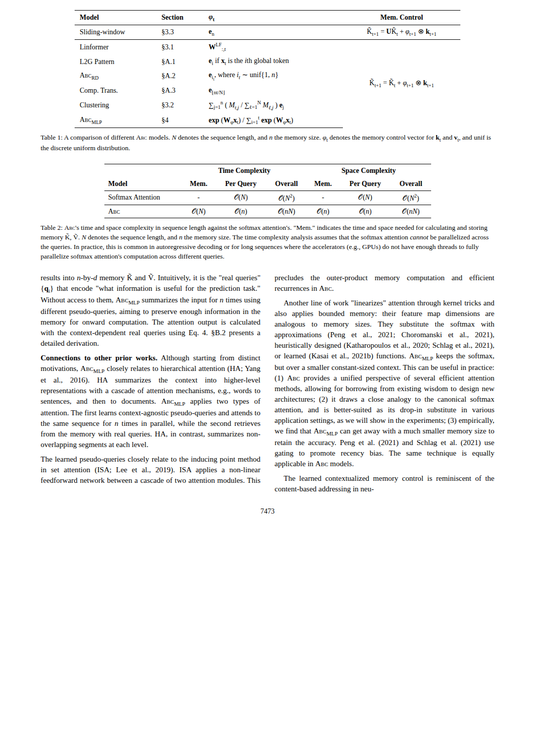| Model | Section | φ t | Mem. Control |
| --- | --- | --- | --- |
| Sliding-window | §3.3 | e n | K̃ t+1 = U K̃ t + φ t+1 ⊗ k t+1 |
| Linformer | §3.1 | W LF :,t | K̃ t+1 = K̃ t + φ t+1 ⊗ k t+1 |
| L2G Pattern | §A.1 | e i if x t is the i th global token |
| Abc RD | §A.2 | e i t , where i t ∼ unif{1, n } |
| Comp. Trans. | §A.3 | e ⌊nt/N⌋ |
| Clustering | §3.2 | ∑ j=1 n ( M t,j / ∑ ℓ=1 N M ℓ,j ) e j |
| Abc MLP | §4 | exp ( W φ x t ) / ∑ i=1 t exp ( W φ x t ) |
Table 1: A comparison of different Abc models. N denotes the sequence length, and n the memory size. φt denotes the memory control vector for kt and vt, and unif is the discrete uniform distribution.
| | Time Complexity | Space Complexity |
| --- | --- | --- |
| Model | Mem. | Per Query | Overall | Mem. | Per Query | Overall |
| Softmax Attention | - | 𝒪( N ) | 𝒪( N 2 ) | - | 𝒪( N ) | 𝒪( N 2 ) |
| Abc | 𝒪( N ) | 𝒪( n ) | 𝒪( nN ) | 𝒪( n ) | 𝒪( n ) | 𝒪( nN ) |
Table 2: Abc's time and space complexity in sequence length against the softmax attention's. "Mem." indicates the time and space needed for calculating and storing memory K̃, Ṽ. N denotes the sequence length, and n the memory size. The time complexity analysis assumes that the softmax attention cannot be parallelized across the queries. In practice, this is common in autoregressive decoding or for long sequences where the accelerators (e.g., GPUs) do not have enough threads to fully parallelize softmax attention's computation across different queries.
results into n-by-d memory K̃ and Ṽ. Intuitively, it is the "real queries" {qi} that encode "what information is useful for the prediction task." Without access to them, AbcMLP summarizes the input for n times using different pseudo-queries, aiming to preserve enough information in the memory for onward computation. The attention output is calculated with the context-dependent real queries using Eq. 4. §B.2 presents a detailed derivation.
Connections to other prior works. Although starting from distinct motivations, AbcMLP closely relates to hierarchical attention (HA; Yang et al., 2016). HA summarizes the context into higher-level representations with a cascade of attention mechanisms, e.g., words to sentences, and then to documents. AbcMLP applies two types of attention. The first learns context-agnostic pseudo-queries and attends to the same sequence for n times in parallel, while the second retrieves from the memory with real queries. HA, in contrast, summarizes non-overlapping segments at each level.
The learned pseudo-queries closely relate to the inducing point method in set attention (ISA; Lee et al., 2019). ISA applies a non-linear feedforward network between a cascade of two attention modules. This precludes the outer-product memory computation and efficient recurrences in Abc.
Another line of work "linearizes" attention through kernel tricks and also applies bounded memory: their feature map dimensions are analogous to memory sizes. They substitute the softmax with approximations (Peng et al., 2021; Choromanski et al., 2021), heuristically designed (Katharopoulos et al., 2020; Schlag et al., 2021), or learned (Kasai et al., 2021b) functions. AbcMLP keeps the softmax, but over a smaller constant-sized context. This can be useful in practice: (1) Abc provides a unified perspective of several efficient attention methods, allowing for borrowing from existing wisdom to design new architectures; (2) it draws a close analogy to the canonical softmax attention, and is better-suited as its drop-in substitute in various application settings, as we will show in the experiments; (3) empirically, we find that AbcMLP can get away with a much smaller memory size to retain the accuracy. Peng et al. (2021) and Schlag et al. (2021) use gating to promote recency bias. The same technique is equally applicable in Abc models.
The learned contextualized memory control is reminiscent of the content-based addressing in neu-
7473